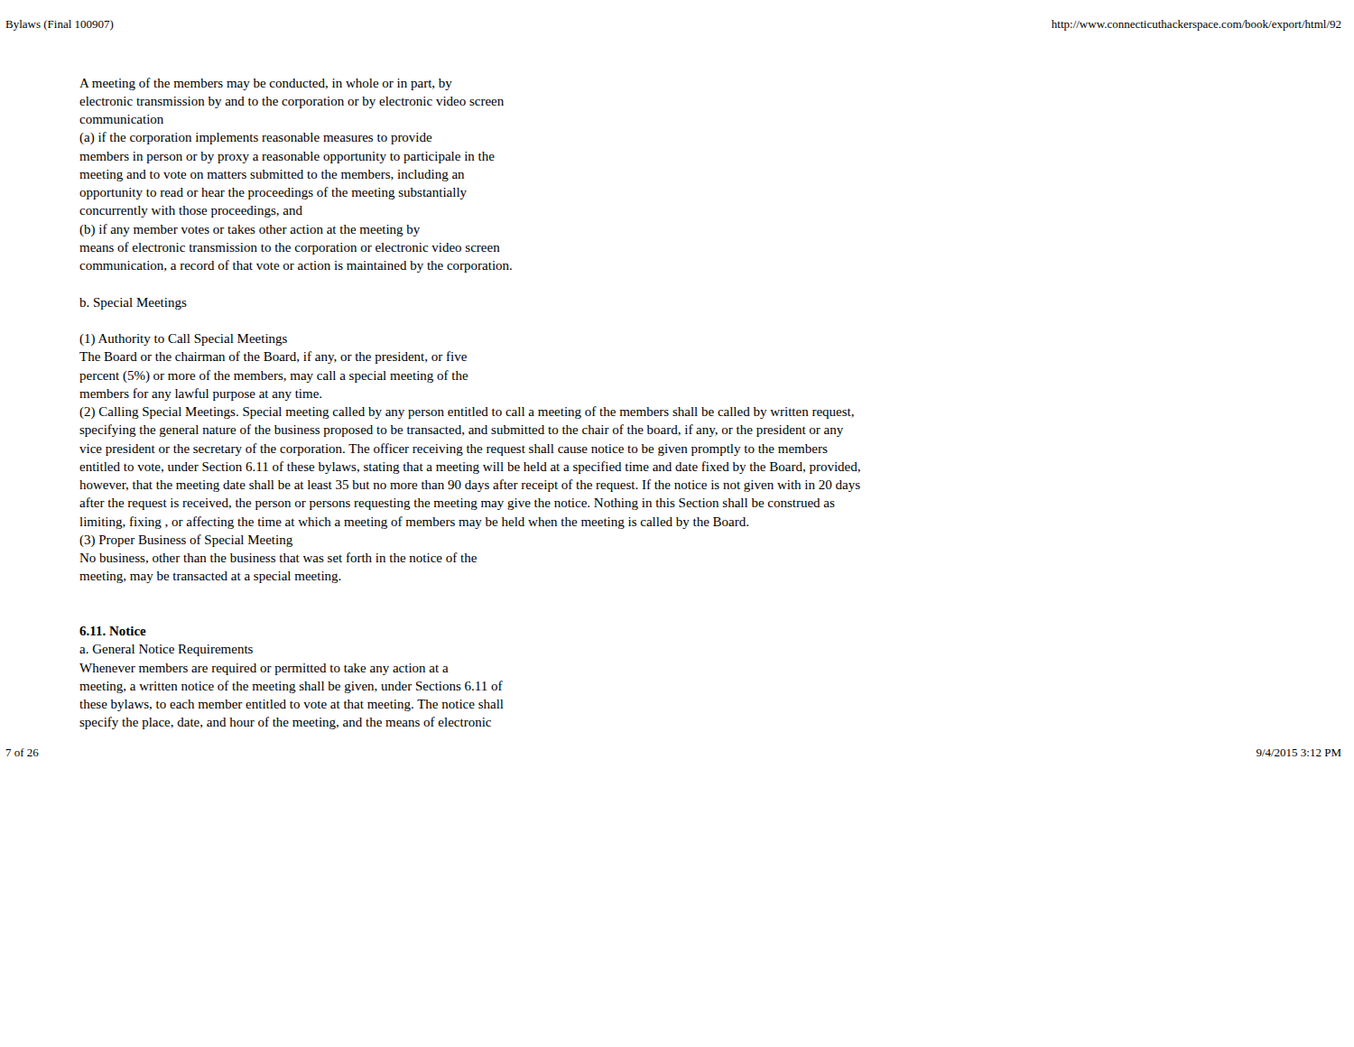Bylaws (Final 100907)
http://www.connecticuthackerspace.com/book/export/html/92
A meeting of the members may be conducted, in whole or in part, by
electronic transmission by and to the corporation or by electronic video screen
communication
(a) if the corporation implements reasonable measures to provide
members in person or by proxy a reasonable opportunity to participale in the
meeting and to vote on matters submitted to the members, including an
opportunity to read or hear the proceedings of the meeting substantially
concurrently with those proceedings, and
(b) if any member votes or takes other action at the meeting by
means of electronic transmission to the corporation or electronic video screen
communication, a record of that vote or action is maintained by the corporation.
b. Special Meetings
(1) Authority to Call Special Meetings
The Board or the chairman of the Board, if any, or the president, or five
percent (5%) or more of the members, may call a special meeting of the
members for any lawful purpose at any time.
(2) Calling Special Meetings. Special meeting called by any person entitled to call a meeting of the members shall be called by written request,
specifying the general nature of the business proposed to be transacted, and submitted to the chair of the board, if any, or the president or any
vice president or the secretary of the corporation. The officer receiving the request shall cause notice to be given promptly to the members
entitled to vote, under Section 6.11 of these bylaws, stating that a meeting will be held at a specified time and date fixed by the Board, provided,
however, that the meeting date shall be at least 35 but no more than 90 days after receipt of the request. If the notice is not given with in 20 days
after the request is received, the person or persons requesting the meeting may give the notice. Nothing in this Section shall be construed as
limiting, fixing , or affecting the time at which a meeting of members may be held when the meeting is called by the Board.
(3) Proper Business of Special Meeting
No business, other than the business that was set forth in the notice of the
meeting, may be transacted at a special meeting.
6.11. Notice
a. General Notice Requirements
Whenever members are required or permitted to take any action at a
meeting, a written notice of the meeting shall be given, under Sections 6.11 of
these bylaws, to each member entitled to vote at that meeting. The notice shall
specify the place, date, and hour of the meeting, and the means of electronic
7 of 26
9/4/2015 3:12 PM